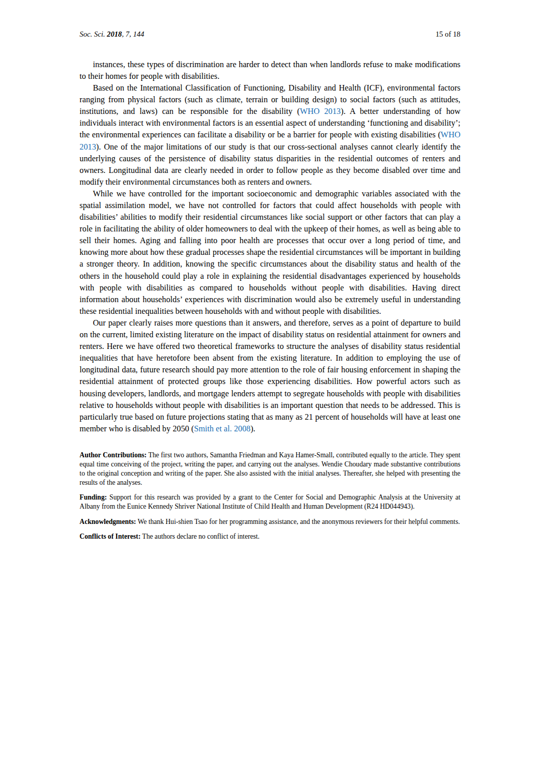Soc. Sci. 2018, 7, 144 15 of 18
instances, these types of discrimination are harder to detect than when landlords refuse to make modifications to their homes for people with disabilities.
Based on the International Classification of Functioning, Disability and Health (ICF), environmental factors ranging from physical factors (such as climate, terrain or building design) to social factors (such as attitudes, institutions, and laws) can be responsible for the disability (WHO 2013). A better understanding of how individuals interact with environmental factors is an essential aspect of understanding ‘functioning and disability’; the environmental experiences can facilitate a disability or be a barrier for people with existing disabilities (WHO 2013). One of the major limitations of our study is that our cross-sectional analyses cannot clearly identify the underlying causes of the persistence of disability status disparities in the residential outcomes of renters and owners. Longitudinal data are clearly needed in order to follow people as they become disabled over time and modify their environmental circumstances both as renters and owners.
While we have controlled for the important socioeconomic and demographic variables associated with the spatial assimilation model, we have not controlled for factors that could affect households with people with disabilities’ abilities to modify their residential circumstances like social support or other factors that can play a role in facilitating the ability of older homeowners to deal with the upkeep of their homes, as well as being able to sell their homes. Aging and falling into poor health are processes that occur over a long period of time, and knowing more about how these gradual processes shape the residential circumstances will be important in building a stronger theory. In addition, knowing the specific circumstances about the disability status and health of the others in the household could play a role in explaining the residential disadvantages experienced by households with people with disabilities as compared to households without people with disabilities. Having direct information about households’ experiences with discrimination would also be extremely useful in understanding these residential inequalities between households with and without people with disabilities.
Our paper clearly raises more questions than it answers, and therefore, serves as a point of departure to build on the current, limited existing literature on the impact of disability status on residential attainment for owners and renters. Here we have offered two theoretical frameworks to structure the analyses of disability status residential inequalities that have heretofore been absent from the existing literature. In addition to employing the use of longitudinal data, future research should pay more attention to the role of fair housing enforcement in shaping the residential attainment of protected groups like those experiencing disabilities. How powerful actors such as housing developers, landlords, and mortgage lenders attempt to segregate households with people with disabilities relative to households without people with disabilities is an important question that needs to be addressed. This is particularly true based on future projections stating that as many as 21 percent of households will have at least one member who is disabled by 2050 (Smith et al. 2008).
Author Contributions: The first two authors, Samantha Friedman and Kaya Hamer-Small, contributed equally to the article. They spent equal time conceiving of the project, writing the paper, and carrying out the analyses. Wendie Choudary made substantive contributions to the original conception and writing of the paper. She also assisted with the initial analyses. Thereafter, she helped with presenting the results of the analyses.
Funding: Support for this research was provided by a grant to the Center for Social and Demographic Analysis at the University at Albany from the Eunice Kennedy Shriver National Institute of Child Health and Human Development (R24 HD044943).
Acknowledgments: We thank Hui-shien Tsao for her programming assistance, and the anonymous reviewers for their helpful comments.
Conflicts of Interest: The authors declare no conflict of interest.